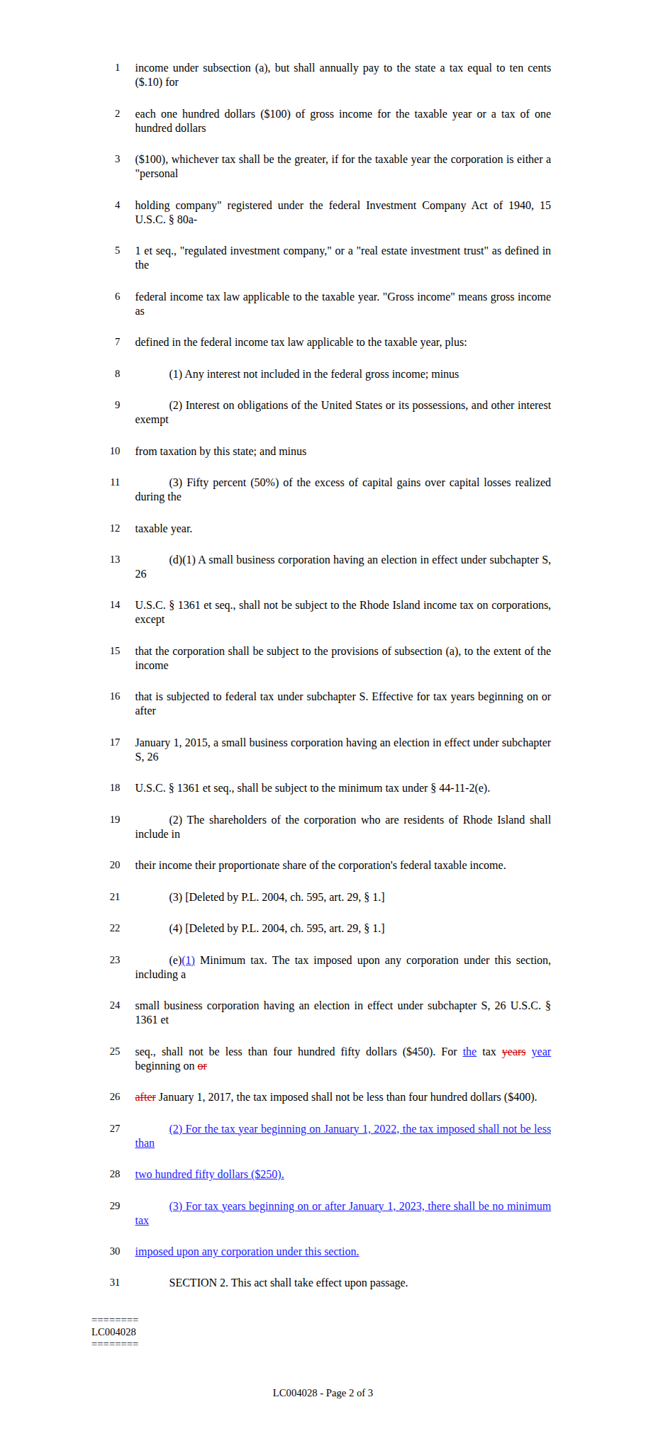1
income under subsection (a), but shall annually pay to the state a tax equal to ten cents ($.10) for
2
each one hundred dollars ($100) of gross income for the taxable year or a tax of one hundred dollars
3
($100), whichever tax shall be the greater, if for the taxable year the corporation is either a "personal
4
holding company" registered under the federal Investment Company Act of 1940, 15 U.S.C. § 80a-
5
1 et seq., "regulated investment company," or a "real estate investment trust" as defined in the
6
federal income tax law applicable to the taxable year. "Gross income" means gross income as
7
defined in the federal income tax law applicable to the taxable year, plus:
8
(1) Any interest not included in the federal gross income; minus
9
(2) Interest on obligations of the United States or its possessions, and other interest exempt
10
from taxation by this state; and minus
11
(3) Fifty percent (50%) of the excess of capital gains over capital losses realized during the
12
taxable year.
13
(d)(1) A small business corporation having an election in effect under subchapter S, 26
14
U.S.C. § 1361 et seq., shall not be subject to the Rhode Island income tax on corporations, except
15
that the corporation shall be subject to the provisions of subsection (a), to the extent of the income
16
that is subjected to federal tax under subchapter S. Effective for tax years beginning on or after
17
January 1, 2015, a small business corporation having an election in effect under subchapter S, 26
18
U.S.C. § 1361 et seq., shall be subject to the minimum tax under § 44-11-2(e).
19
(2) The shareholders of the corporation who are residents of Rhode Island shall include in
20
their income their proportionate share of the corporation's federal taxable income.
21
(3) [Deleted by P.L. 2004, ch. 595, art. 29, § 1.]
22
(4) [Deleted by P.L. 2004, ch. 595, art. 29, § 1.]
23
(e)(1) Minimum tax. The tax imposed upon any corporation under this section, including a
24
small business corporation having an election in effect under subchapter S, 26 U.S.C. § 1361 et
25
seq., shall not be less than four hundred fifty dollars ($450). For the tax years year beginning on or
26
after January 1, 2017, the tax imposed shall not be less than four hundred dollars ($400).
27
(2) For the tax year beginning on January 1, 2022, the tax imposed shall not be less than
28
two hundred fifty dollars ($250).
29
(3) For tax years beginning on or after January 1, 2023, there shall be no minimum tax
30
imposed upon any corporation under this section.
31
SECTION 2. This act shall take effect upon passage.
========
LC004028
========
LC004028 - Page 2 of 3